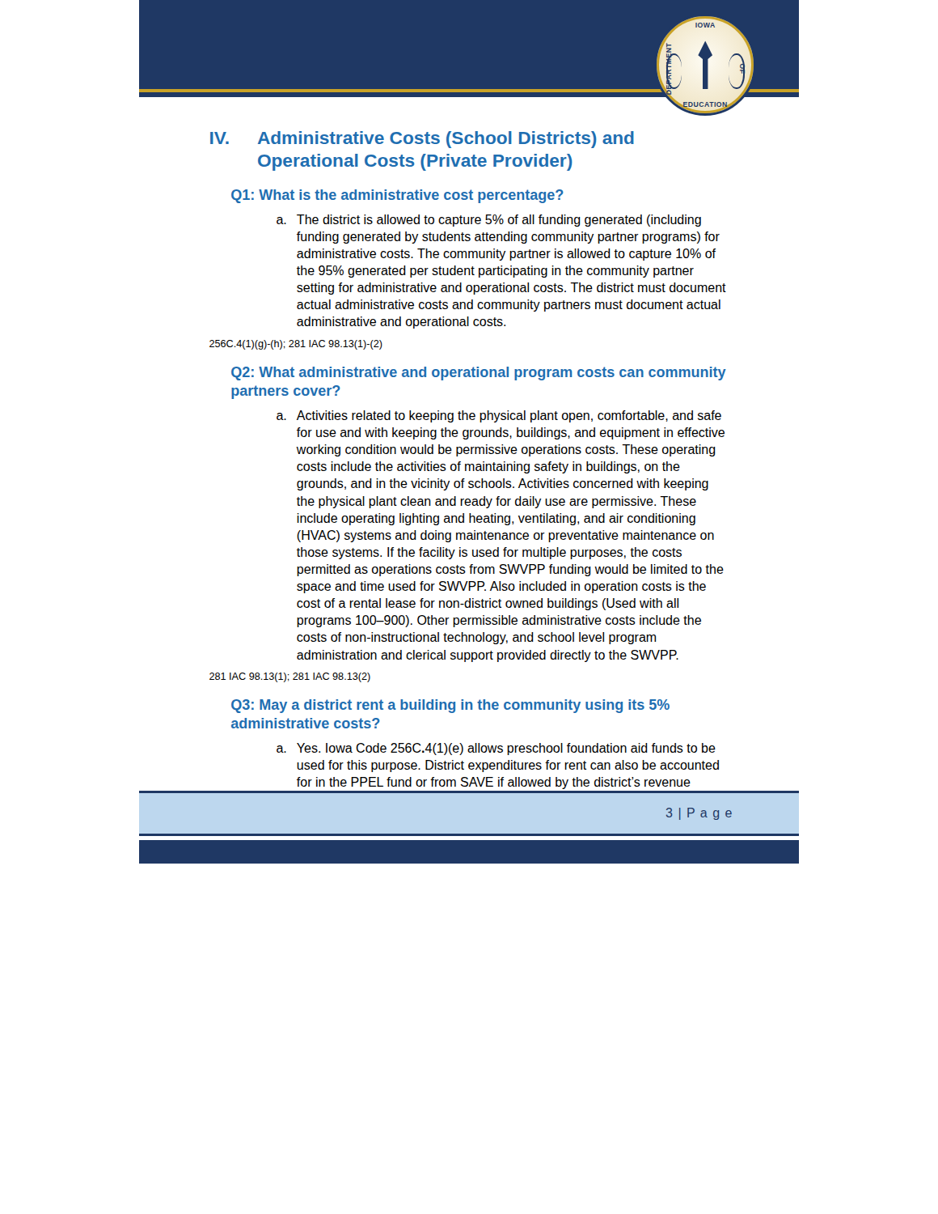IOWA EDUCATION DEPARTMENT OF
IV. Administrative Costs (School Districts) and Operational Costs (Private Provider)
Q1: What is the administrative cost percentage?
The district is allowed to capture 5% of all funding generated (including funding generated by students attending community partner programs) for administrative costs. The community partner is allowed to capture 10% of the 95% generated per student participating in the community partner setting for administrative and operational costs. The district must document actual administrative costs and community partners must document actual administrative and operational costs.
256C.4(1)(g)-(h); 281 IAC 98.13(1)-(2)
Q2: What administrative and operational program costs can community partners cover?
Activities related to keeping the physical plant open, comfortable, and safe for use and with keeping the grounds, buildings, and equipment in effective working condition would be permissive operations costs. These operating costs include the activities of maintaining safety in buildings, on the grounds, and in the vicinity of schools. Activities concerned with keeping the physical plant clean and ready for daily use are permissive. These include operating lighting and heating, ventilating, and air conditioning (HVAC) systems and doing maintenance or preventative maintenance on those systems. If the facility is used for multiple purposes, the costs permitted as operations costs from SWVPP funding would be limited to the space and time used for SWVPP. Also included in operation costs is the cost of a rental lease for non-district owned buildings (Used with all programs 100–900). Other permissible administrative costs include the costs of non-instructional technology, and school level program administration and clerical support provided directly to the SWVPP.
281 IAC 98.13(1); 281 IAC 98.13(2)
Q3: May a district rent a building in the community using its 5% administrative costs?
Yes. Iowa Code 256C. 4(1)(e) allows preschool foundation aid funds to be used for this purpose. District expenditures for rent can also be accounted for in the PPEL fund or from SAVE if allowed by the district’s revenue purpose statement.
256C. 4(1)(e); 423F.3; 281 IAC 98.64(2)
3 | P a g e